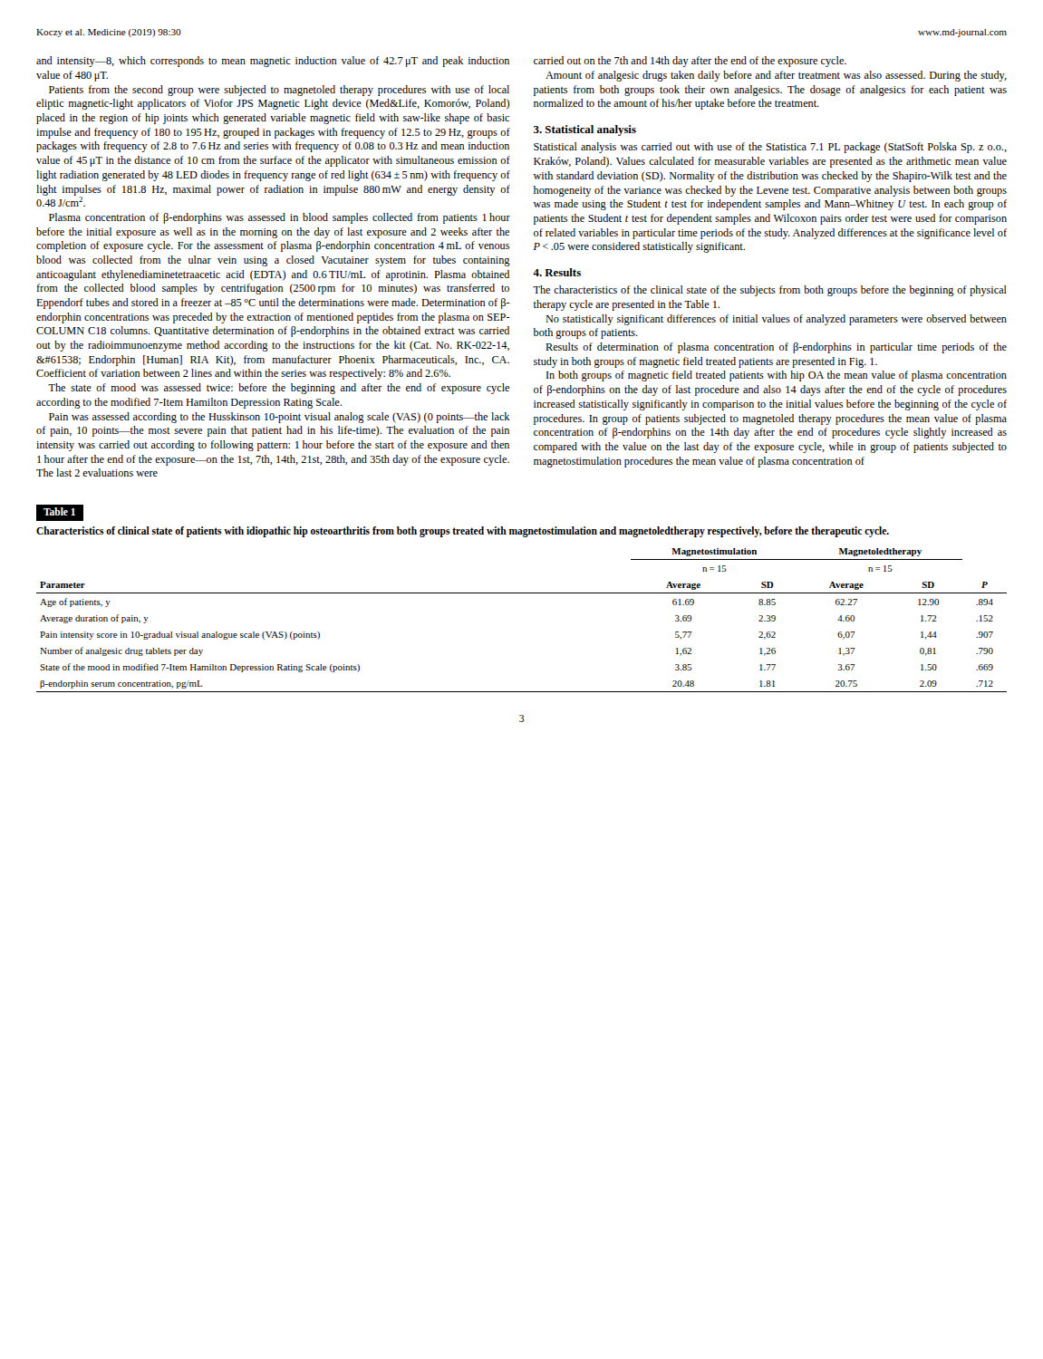Koczy et al. Medicine (2019) 98:30
www.md-journal.com
and intensity—8, which corresponds to mean magnetic induction value of 42.7 μT and peak induction value of 480 μT.
Patients from the second group were subjected to magnetoled therapy procedures with use of local eliptic magnetic-light applicators of Viofor JPS Magnetic Light device (Med&Life, Komorów, Poland) placed in the region of hip joints which generated variable magnetic field with saw-like shape of basic impulse and frequency of 180 to 195 Hz, grouped in packages with frequency of 12.5 to 29 Hz, groups of packages with frequency of 2.8 to 7.6 Hz and series with frequency of 0.08 to 0.3 Hz and mean induction value of 45 μT in the distance of 10 cm from the surface of the applicator with simultaneous emission of light radiation generated by 48 LED diodes in frequency range of red light (634 ± 5 nm) with frequency of light impulses of 181.8 Hz, maximal power of radiation in impulse 880 mW and energy density of 0.48 J/cm2.
Plasma concentration of β-endorphins was assessed in blood samples collected from patients 1 hour before the initial exposure as well as in the morning on the day of last exposure and 2 weeks after the completion of exposure cycle. For the assessment of plasma β-endorphin concentration 4 mL of venous blood was collected from the ulnar vein using a closed Vacutainer system for tubes containing anticoagulant ethylenediaminetetraacetic acid (EDTA) and 0.6 TIU/mL of aprotinin. Plasma obtained from the collected blood samples by centrifugation (2500 rpm for 10 minutes) was transferred to Eppendorf tubes and stored in a freezer at –85 °C until the determinations were made. Determination of β-endorphin concentrations was preceded by the extraction of mentioned peptides from the plasma on SEP-COLUMN C18 columns. Quantitative determination of β-endorphins in the obtained extract was carried out by the radioimmunoenzyme method according to the instructions for the kit (Cat. No. RK-022-14, &#61538; Endorphin [Human] RIA Kit), from manufacturer Phoenix Pharmaceuticals, Inc., CA. Coefficient of variation between 2 lines and within the series was respectively: 8% and 2.6%.
The state of mood was assessed twice: before the beginning and after the end of exposure cycle according to the modified 7-Item Hamilton Depression Rating Scale.
Pain was assessed according to the Husskinson 10-point visual analog scale (VAS) (0 points—the lack of pain, 10 points—the most severe pain that patient had in his life-time). The evaluation of the pain intensity was carried out according to following pattern: 1 hour before the start of the exposure and then 1 hour after the end of the exposure—on the 1st, 7th, 14th, 21st, 28th, and 35th day of the exposure cycle. The last 2 evaluations were
carried out on the 7th and 14th day after the end of the exposure cycle.
Amount of analgesic drugs taken daily before and after treatment was also assessed. During the study, patients from both groups took their own analgesics. The dosage of analgesics for each patient was normalized to the amount of his/her uptake before the treatment.
3. Statistical analysis
Statistical analysis was carried out with use of the Statistica 7.1 PL package (StatSoft Polska Sp. z o.o., Kraków, Poland). Values calculated for measurable variables are presented as the arithmetic mean value with standard deviation (SD). Normality of the distribution was checked by the Shapiro-Wilk test and the homogeneity of the variance was checked by the Levene test. Comparative analysis between both groups was made using the Student t test for independent samples and Mann–Whitney U test. In each group of patients the Student t test for dependent samples and Wilcoxon pairs order test were used for comparison of related variables in particular time periods of the study. Analyzed differences at the significance level of P < .05 were considered statistically significant.
4. Results
The characteristics of the clinical state of the subjects from both groups before the beginning of physical therapy cycle are presented in the Table 1.
No statistically significant differences of initial values of analyzed parameters were observed between both groups of patients.
Results of determination of plasma concentration of β-endorphins in particular time periods of the study in both groups of magnetic field treated patients are presented in Fig. 1.
In both groups of magnetic field treated patients with hip OA the mean value of plasma concentration of β-endorphins on the day of last procedure and also 14 days after the end of the cycle of procedures increased statistically significantly in comparison to the initial values before the beginning of the cycle of procedures. In group of patients subjected to magnetoled therapy procedures the mean value of plasma concentration of β-endorphins on the 14th day after the end of procedures cycle slightly increased as compared with the value on the last day of the exposure cycle, while in group of patients subjected to magnetostimulation procedures the mean value of plasma concentration of
Table 1
Characteristics of clinical state of patients with idiopathic hip osteoarthritis from both groups treated with magnetostimulation and magnetoledtherapy respectively, before the therapeutic cycle.
| | Magnetostimulation | Magnetoledtherapy | |
| --- | --- | --- | --- |
| | n = 15 | n = 15 | |
| Parameter | Average | SD | Average | SD | P |
| Age of patients, y | 61.69 | 8.85 | 62.27 | 12.90 | .894 |
| Average duration of pain, y | 3.69 | 2.39 | 4.60 | 1.72 | .152 |
| Pain intensity score in 10-gradual visual analogue scale (VAS) (points) | 5,77 | 2,62 | 6,07 | 1,44 | .907 |
| Number of analgesic drug tablets per day | 1,62 | 1,26 | 1,37 | 0,81 | .790 |
| State of the mood in modified 7-Item Hamilton Depression Rating Scale (points) | 3.85 | 1.77 | 3.67 | 1.50 | .669 |
| β-endorphin serum concentration, pg/mL | 20.48 | 1.81 | 20.75 | 2.09 | .712 |
3